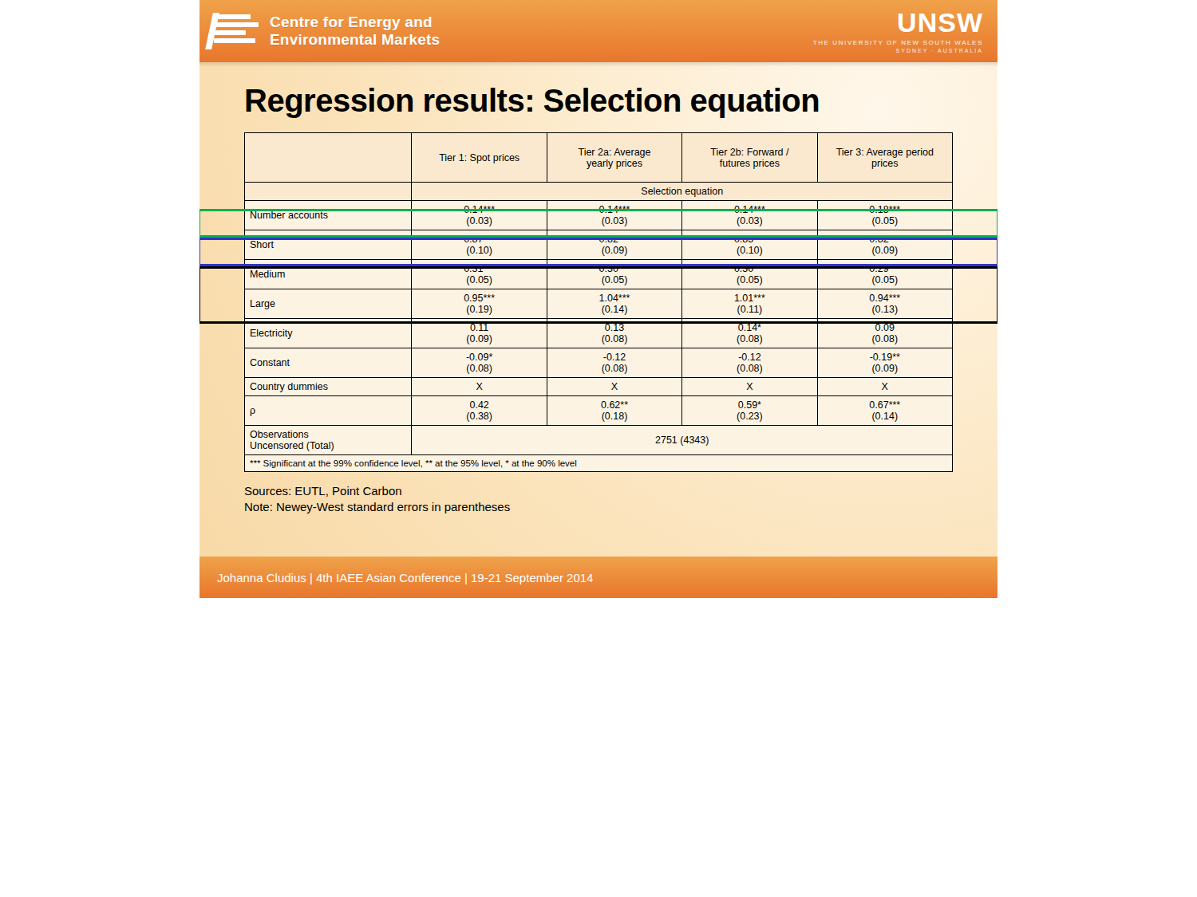Centre for Energy and
Environmental Markets
UNSW
THE UNIVERSITY OF NEW SOUTH WALES
SYDNEY · AUSTRALIA
Regression results: Selection equation
| | Tier 1: Spot prices | Tier 2a: Average yearly prices | Tier 2b: Forward / futures prices | Tier 3: Average period prices |
| --- | --- | --- | --- | --- |
| | Selection equation |
| Number accounts | 0.14*** (0.03) | 0.14*** (0.03) | 0.14*** (0.03) | 0.18*** (0.05) |
| Short | 0.87*** (0.10) | 0.82*** (0.09) | 0.83*** (0.10) | 0.82*** (0.09) |
| Medium | 0.31*** (0.05) | 0.30*** (0.05) | 0.30*** (0.05) | 0.29*** (0.05) |
| Large | 0.95*** (0.19) | 1.04*** (0.14) | 1.01*** (0.11) | 0.94*** (0.13) |
| Electricity | 0.11 (0.09) | 0.13 (0.08) | 0.14* (0.08) | 0.09 (0.08) |
| Constant | -0.09* (0.08) | -0.12 (0.08) | -0.12 (0.08) | -0.19** (0.09) |
| Country dummies | X | X | X | X |
| ρ | 0.42 (0.38) | 0.62** (0.18) | 0.59* (0.23) | 0.67*** (0.14) |
| Observations Uncensored (Total) | 2751 (4343) |
| *** Significant at the 99% confidence level, ** at the 95% level, * at the 90% level |
Sources: EUTL, Point Carbon
Note: Newey-West standard errors in parentheses
Johanna Cludius | 4th IAEE Asian Conference | 19-21 September 2014